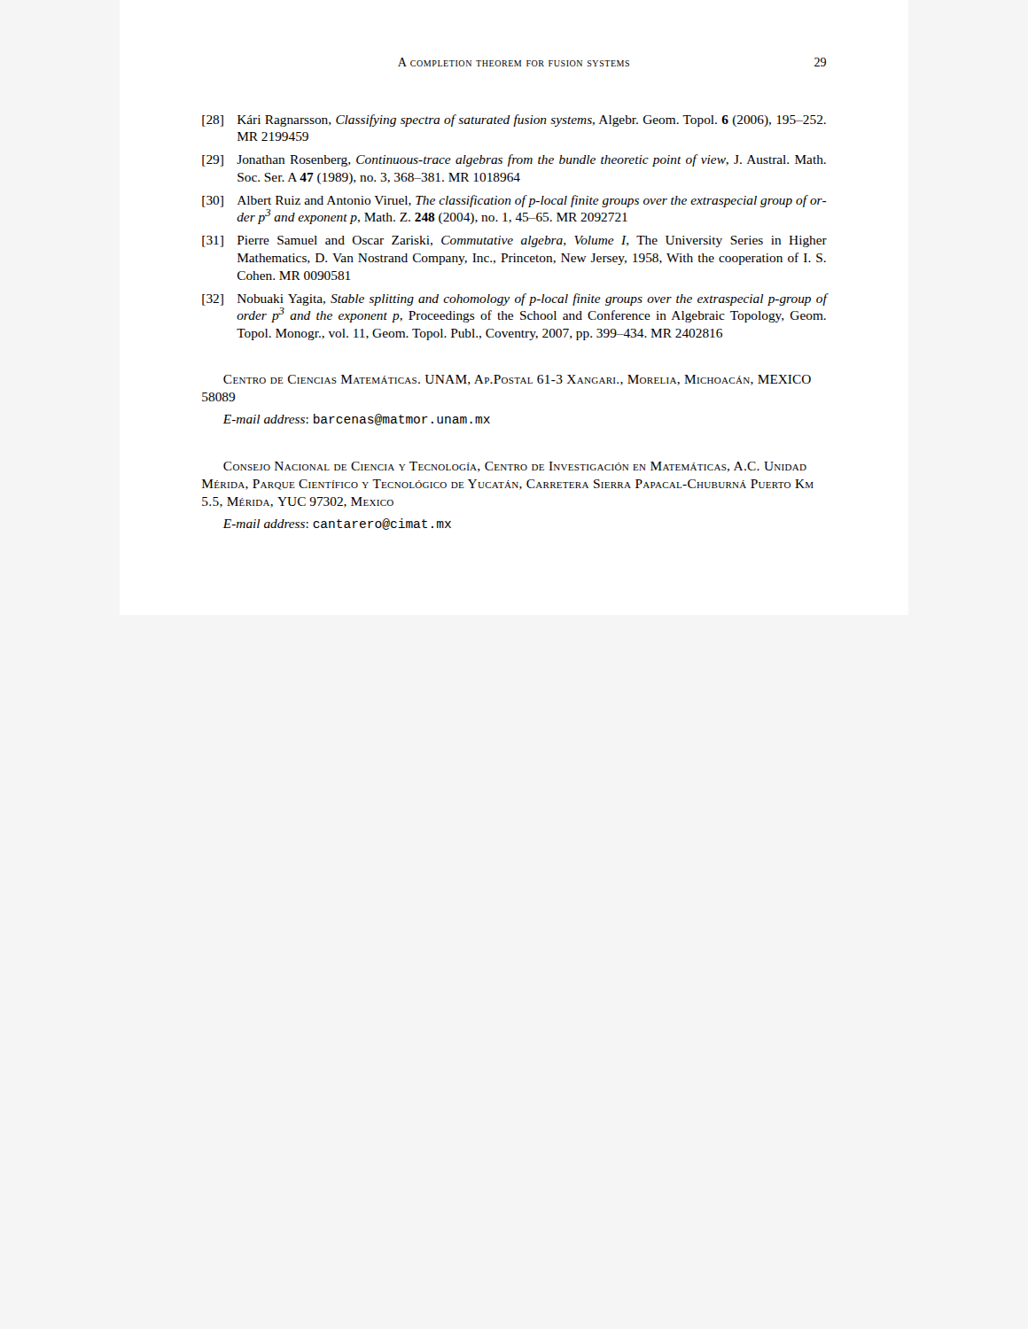A completion theorem for fusion systems 29
[28] Kári Ragnarsson, Classifying spectra of saturated fusion systems, Algebr. Geom. Topol. 6 (2006), 195–252. MR 2199459
[29] Jonathan Rosenberg, Continuous-trace algebras from the bundle theoretic point of view, J. Austral. Math. Soc. Ser. A 47 (1989), no. 3, 368–381. MR 1018964
[30] Albert Ruiz and Antonio Viruel, The classification of p-local finite groups over the extraspecial group of order p3 and exponent p, Math. Z. 248 (2004), no. 1, 45–65. MR 2092721
[31] Pierre Samuel and Oscar Zariski, Commutative algebra, Volume I, The University Series in Higher Mathematics, D. Van Nostrand Company, Inc., Princeton, New Jersey, 1958, With the cooperation of I. S. Cohen. MR 0090581
[32] Nobuaki Yagita, Stable splitting and cohomology of p-local finite groups over the extraspecial p-group of order p3 and the exponent p, Proceedings of the School and Conference in Algebraic Topology, Geom. Topol. Monogr., vol. 11, Geom. Topol. Publ., Coventry, 2007, pp. 399–434. MR 2402816
Centro de Ciencias Matemáticas. UNAM, Ap.Postal 61-3 Xangari., Morelia, Michoacán, MEXICO 58089
E-mail address: barcenas@matmor.unam.mx
Consejo Nacional de Ciencia y Tecnología, Centro de Investigación en Matemáticas, A.C. Unidad Mérida, Parque Científico y Tecnológico de Yucatán, Carretera Sierra Papacal-Chuburná Puerto Km 5.5, Mérida, YUC 97302, Mexico
E-mail address: cantarero@cimat.mx